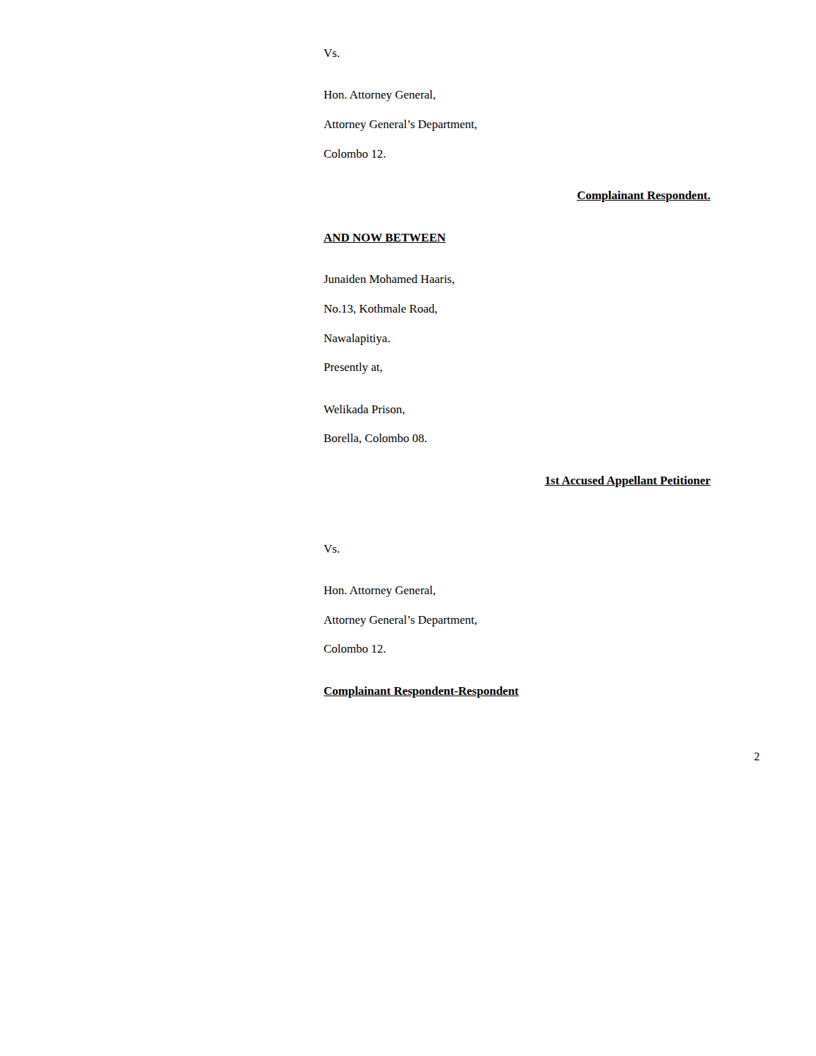Vs.
Hon. Attorney General,
Attorney General’s Department,
Colombo 12.
Complainant Respondent.
AND NOW BETWEEN
Junaiden Mohamed Haaris,
No.13, Kothmale Road,
Nawalapitiya.
Presently at,
Welikada Prison,
Borella, Colombo 08.
1st Accused Appellant Petitioner
Vs.
Hon. Attorney General,
Attorney General’s Department,
Colombo 12.
Complainant Respondent-Respondent
2